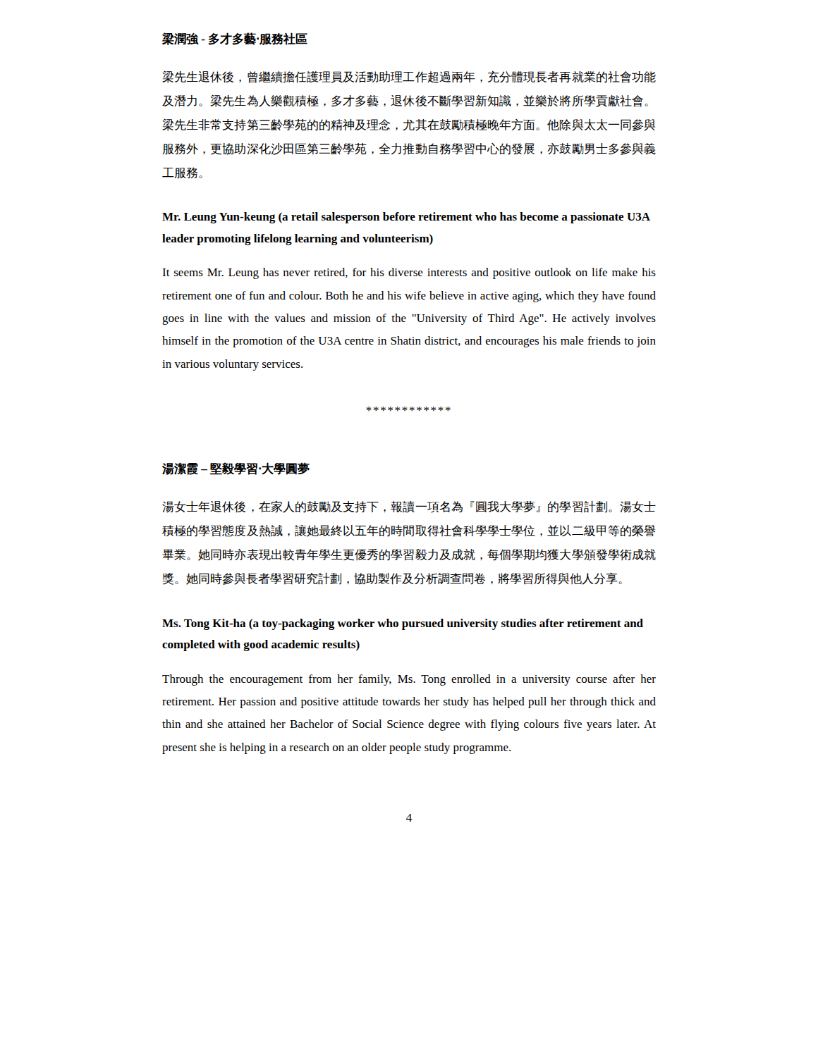梁潤強 - 多才多藝‧服務社區
梁先生退休後，曾繼續擔任護理員及活動助理工作超過兩年，充分體現長者再就業的社會功能及潛力。梁先生為人樂觀積極，多才多藝，退休後不斷學習新知識，並樂於將所學貢獻社會。梁先生非常支持第三齡學苑的的精神及理念，尤其在鼓勵積極晚年方面。他除與太太一同參與服務外，更協助深化沙田區第三齡學苑，全力推動自務學習中心的發展，亦鼓勵男士多參與義工服務。
Mr. Leung Yun-keung (a retail salesperson before retirement who has become a passionate U3A leader promoting lifelong learning and volunteerism)
It seems Mr. Leung has never retired, for his diverse interests and positive outlook on life make his retirement one of fun and colour. Both he and his wife believe in active aging, which they have found goes in line with the values and mission of the "University of Third Age". He actively involves himself in the promotion of the U3A centre in Shatin district, and encourages his male friends to join in various voluntary services.
************
湯潔霞 – 堅毅學習‧大學圓夢
湯女士年退休後，在家人的鼓勵及支持下，報讀一項名為『圓我大學夢』的學習計劃。湯女士積極的學習態度及熱誠，讓她最終以五年的時間取得社會科學學士學位，並以二級甲等的榮譽畢業。她同時亦表現出較青年學生更優秀的學習毅力及成就，每個學期均獲大學頒發學術成就獎。她同時參與長者學習研究計劃，協助製作及分析調查問卷，將學習所得與他人分享。
Ms. Tong Kit-ha (a toy-packaging worker who pursued university studies after retirement and completed with good academic results)
Through the encouragement from her family, Ms. Tong enrolled in a university course after her retirement. Her passion and positive attitude towards her study has helped pull her through thick and thin and she attained her Bachelor of Social Science degree with flying colours five years later. At present she is helping in a research on an older people study programme.
4